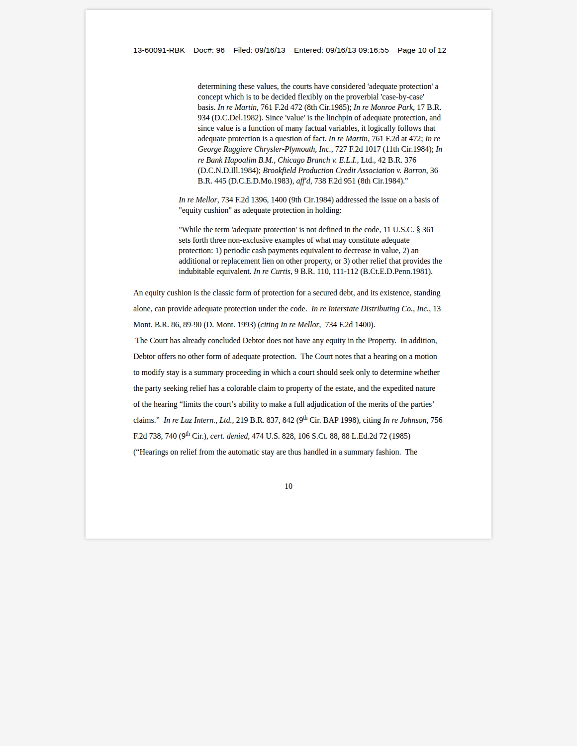13-60091-RBK Doc#: 96 Filed: 09/16/13 Entered: 09/16/13 09:16:55 Page 10 of 12
determining these values, the courts have considered 'adequate protection' a concept which is to be decided flexibly on the proverbial 'case-by-case' basis. In re Martin, 761 F.2d 472 (8th Cir.1985); In re Monroe Park, 17 B.R. 934 (D.C.Del.1982). Since 'value' is the linchpin of adequate protection, and since value is a function of many factual variables, it logically follows that adequate protection is a question of fact. In re Martin, 761 F.2d at 472; In re George Ruggiere Chrysler-Plymouth, Inc., 727 F.2d 1017 (11th Cir.1984); In re Bank Hapoalim B.M., Chicago Branch v. E.L.I., Ltd., 42 B.R. 376 (D.C.N.D.Ill.1984); Brookfield Production Credit Association v. Borron, 36 B.R. 445 (D.C.E.D.Mo.1983), aff'd, 738 F.2d 951 (8th Cir.1984)."
In re Mellor, 734 F.2d 1396, 1400 (9th Cir.1984) addressed the issue on a basis of "equity cushion" as adequate protection in holding:
"While the term 'adequate protection' is not defined in the code, 11 U.S.C. § 361 sets forth three non-exclusive examples of what may constitute adequate protection: 1) periodic cash payments equivalent to decrease in value, 2) an additional or replacement lien on other property, or 3) other relief that provides the indubitable equivalent. In re Curtis, 9 B.R. 110, 111-112 (B.Ct.E.D.Penn.1981).
An equity cushion is the classic form of protection for a secured debt, and its existence, standing alone, can provide adequate protection under the code. In re Interstate Distributing Co., Inc., 13 Mont. B.R. 86, 89-90 (D. Mont. 1993) (citing In re Mellor, 734 F.2d 1400).
The Court has already concluded Debtor does not have any equity in the Property. In addition, Debtor offers no other form of adequate protection. The Court notes that a hearing on a motion to modify stay is a summary proceeding in which a court should seek only to determine whether the party seeking relief has a colorable claim to property of the estate, and the expedited nature of the hearing “limits the court’s ability to make a full adjudication of the merits of the parties’ claims.” In re Luz Intern., Ltd., 219 B.R. 837, 842 (9th Cir. BAP 1998), citing In re Johnson, 756 F.2d 738, 740 (9th Cir.), cert. denied, 474 U.S. 828, 106 S.Ct. 88, 88 L.Ed.2d 72 (1985) (“Hearings on relief from the automatic stay are thus handled in a summary fashion. The
10